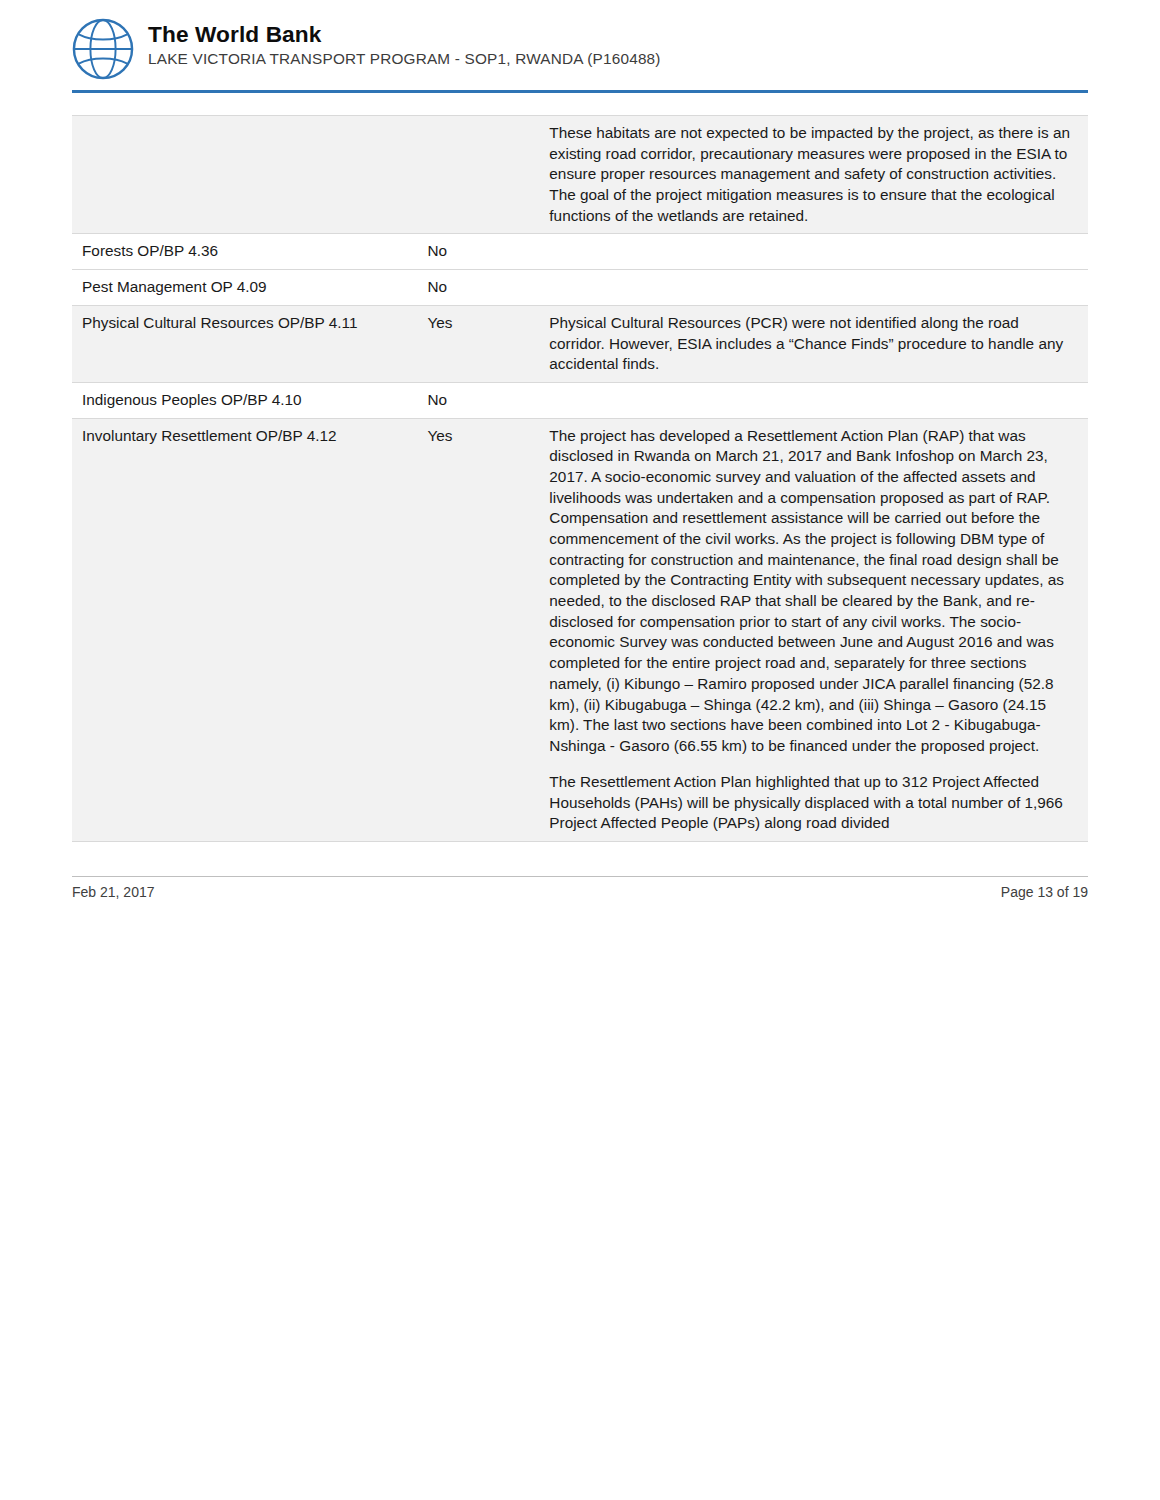The World Bank
LAKE VICTORIA TRANSPORT PROGRAM - SOP1, RWANDA (P160488)
| | | These habitats are not expected to be impacted by the project, as there is an existing road corridor, precautionary measures were proposed in the ESIA to ensure proper resources management and safety of construction activities. The goal of the project mitigation measures is to ensure that the ecological functions of the wetlands are retained. |
| Forests OP/BP 4.36 | No | |
| Pest Management OP 4.09 | No | |
| Physical Cultural Resources OP/BP 4.11 | Yes | Physical Cultural Resources (PCR) were not identified along the road corridor. However, ESIA includes a “Chance Finds” procedure to handle any accidental finds. |
| Indigenous Peoples OP/BP 4.10 | No | |
| Involuntary Resettlement OP/BP 4.12 | Yes | The project has developed a Resettlement Action Plan (RAP) that was disclosed in Rwanda on March 21, 2017 and Bank Infoshop on March 23, 2017. A socio-economic survey and valuation of the affected assets and livelihoods was undertaken and a compensation proposed as part of RAP. Compensation and resettlement assistance will be carried out before the commencement of the civil works. As the project is following DBM type of contracting for construction and maintenance, the final road design shall be completed by the Contracting Entity with subsequent necessary updates, as needed, to the disclosed RAP that shall be cleared by the Bank, and re-disclosed for compensation prior to start of any civil works. The socio-economic Survey was conducted between June and August 2016 and was completed for the entire project road and, separately for three sections namely, (i) Kibungo – Ramiro proposed under JICA parallel financing (52.8 km), (ii) Kibugabuga – Shinga (42.2 km), and (iii) Shinga – Gasoro (24.15 km). The last two sections have been combined into Lot 2 - Kibugabuga- Nshinga - Gasoro (66.55 km) to be financed under the proposed project. The Resettlement Action Plan highlighted that up to 312 Project Affected Households (PAHs) will be physically displaced with a total number of 1,966 Project Affected People (PAPs) along road divided |
Feb 21, 2017 Page 13 of 19